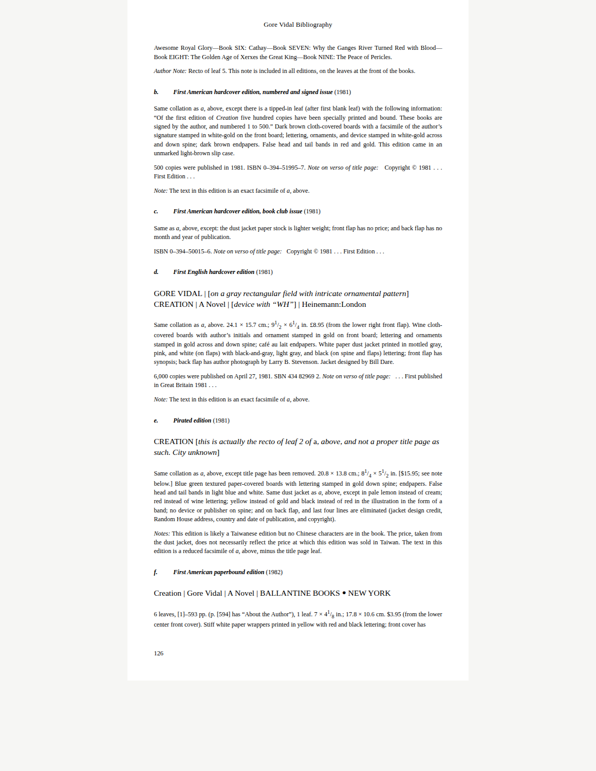Gore Vidal Bibliography
Awesome Royal Glory—Book SIX: Cathay—Book SEVEN: Why the Ganges River Turned Red with Blood—Book EIGHT: The Golden Age of Xerxes the Great King—Book NINE: The Peace of Pericles.
Author Note: Recto of leaf 5. This note is included in all editions, on the leaves at the front of the books.
b. First American hardcover edition, numbered and signed issue (1981)
Same collation as a, above, except there is a tipped-in leaf (after first blank leaf) with the following information: “Of the first edition of Creation five hundred copies have been specially printed and bound. These books are signed by the author, and numbered 1 to 500.” Dark brown cloth-covered boards with a facsimile of the author’s signature stamped in white-gold on the front board; lettering, ornaments, and device stamped in white-gold across and down spine; dark brown endpapers. False head and tail bands in red and gold. This edition came in an unmarked light-brown slip case.
500 copies were published in 1981. ISBN 0–394–51995–7. Note on verso of title page: Copyright © 1981 . . . First Edition . . .
Note: The text in this edition is an exact facsimile of a, above.
c. First American hardcover edition, book club issue (1981)
Same as a, above, except: the dust jacket paper stock is lighter weight; front flap has no price; and back flap has no month and year of publication.
ISBN 0–394–50015–6. Note on verso of title page: Copyright © 1981 . . . First Edition . . .
d. First English hardcover edition (1981)
GORE VIDAL | [on a gray rectangular field with intricate ornamental pattern] CREATION | A Novel | [device with “WH”] | Heinemann:London
Same collation as a, above. 24.1 × 15.7 cm.; 91/2 × 61/4 in. £8.95 (from the lower right front flap). Wine cloth-covered boards with author’s initials and ornament stamped in gold on front board; lettering and ornaments stamped in gold across and down spine; café au lait endpapers. White paper dust jacket printed in mottled gray, pink, and white (on flaps) with black-and-gray, light gray, and black (on spine and flaps) lettering; front flap has synopsis; back flap has author photograph by Larry B. Stevenson. Jacket designed by Bill Dare.
6,000 copies were published on April 27, 1981. SBN 434 82969 2. Note on verso of title page: . . . First published in Great Britain 1981 . . .
Note: The text in this edition is an exact facsimile of a, above.
e. Pirated edition (1981)
CREATION [this is actually the recto of leaf 2 of a, above, and not a proper title page as such. City unknown]
Same collation as a, above, except title page has been removed. 20.8 × 13.8 cm.; 81/4 × 51/2 in. [$15.95; see note below.] Blue green textured paper-covered boards with lettering stamped in gold down spine; endpapers. False head and tail bands in light blue and white. Same dust jacket as a, above, except in pale lemon instead of cream; red instead of wine lettering; yellow instead of gold and black instead of red in the illustration in the form of a band; no device or publisher on spine; and on back flap, and last four lines are eliminated (jacket design credit, Random House address, country and date of publication, and copyright).
Notes: This edition is likely a Taiwanese edition but no Chinese characters are in the book. The price, taken from the dust jacket, does not necessarily reflect the price at which this edition was sold in Taiwan. The text in this edition is a reduced facsimile of a, above, minus the title page leaf.
f. First American paperbound edition (1982)
Creation | Gore Vidal | A Novel | BALLANTINE BOOKS ● NEW YORK
6 leaves, [1]–593 pp. (p. [594] has “About the Author”), 1 leaf. 7 × 41/8 in.; 17.8 × 10.6 cm. $3.95 (from the lower center front cover). Stiff white paper wrappers printed in yellow with red and black lettering; front cover has
126